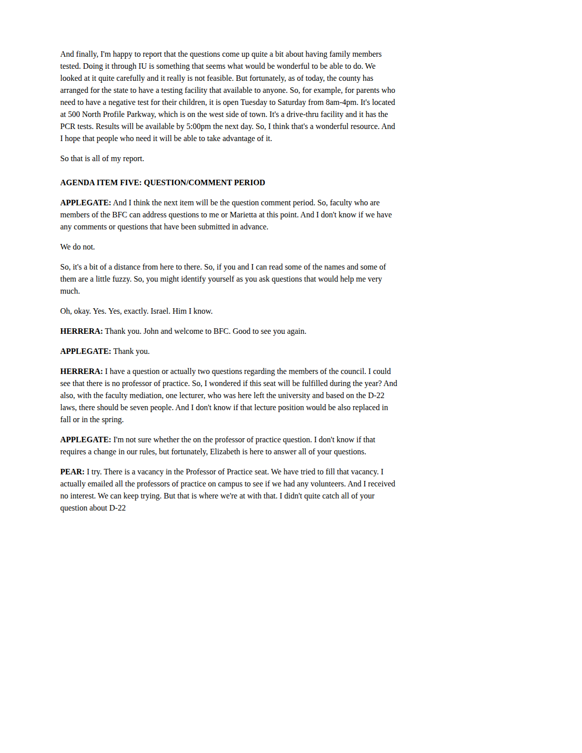And finally, I'm happy to report that the questions come up quite a bit about having family members tested. Doing it through IU is something that seems what would be wonderful to be able to do. We looked at it quite carefully and it really is not feasible. But fortunately, as of today, the county has arranged for the state to have a testing facility that available to anyone. So, for example, for parents who need to have a negative test for their children, it is open Tuesday to Saturday from 8am-4pm. It's located at 500 North Profile Parkway, which is on the west side of town. It's a drive-thru facility and it has the PCR tests. Results will be available by 5:00pm the next day. So, I think that's a wonderful resource. And I hope that people who need it will be able to take advantage of it.
So that is all of my report.
Agenda Item Five: Question/Comment Period
APPLEGATE: And I think the next item will be the question comment period. So, faculty who are members of the BFC can address questions to me or Marietta at this point. And I don't know if we have any comments or questions that have been submitted in advance.
We do not.
So, it's a bit of a distance from here to there. So, if you and I can read some of the names and some of them are a little fuzzy. So, you might identify yourself as you ask questions that would help me very much.
Oh, okay. Yes. Yes, exactly. Israel. Him I know.
HERRERA: Thank you. John and welcome to BFC. Good to see you again.
APPLEGATE: Thank you.
HERRERA: I have a question or actually two questions regarding the members of the council. I could see that there is no professor of practice. So, I wondered if this seat will be fulfilled during the year? And also, with the faculty mediation, one lecturer, who was here left the university and based on the D-22 laws, there should be seven people. And I don't know if that lecture position would be also replaced in fall or in the spring.
APPLEGATE: I'm not sure whether the on the professor of practice question. I don't know if that requires a change in our rules, but fortunately, Elizabeth is here to answer all of your questions.
PEAR: I try. There is a vacancy in the Professor of Practice seat. We have tried to fill that vacancy. I actually emailed all the professors of practice on campus to see if we had any volunteers. And I received no interest. We can keep trying. But that is where we're at with that. I didn't quite catch all of your question about D-22